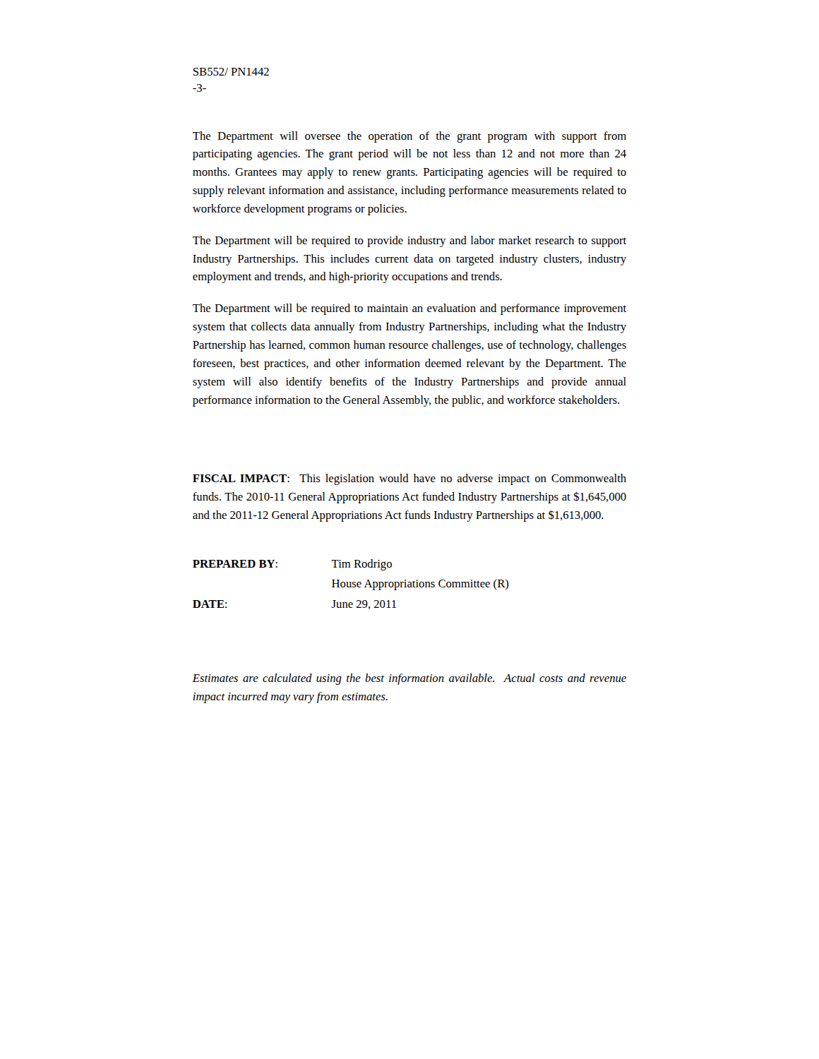SB552/ PN1442
-3-
The Department will oversee the operation of the grant program with support from participating agencies. The grant period will be not less than 12 and not more than 24 months. Grantees may apply to renew grants. Participating agencies will be required to supply relevant information and assistance, including performance measurements related to workforce development programs or policies.
The Department will be required to provide industry and labor market research to support Industry Partnerships. This includes current data on targeted industry clusters, industry employment and trends, and high-priority occupations and trends.
The Department will be required to maintain an evaluation and performance improvement system that collects data annually from Industry Partnerships, including what the Industry Partnership has learned, common human resource challenges, use of technology, challenges foreseen, best practices, and other information deemed relevant by the Department. The system will also identify benefits of the Industry Partnerships and provide annual performance information to the General Assembly, the public, and workforce stakeholders.
FISCAL IMPACT: This legislation would have no adverse impact on Commonwealth funds. The 2010-11 General Appropriations Act funded Industry Partnerships at $1,645,000 and the 2011-12 General Appropriations Act funds Industry Partnerships at $1,613,000.
| PREPARED BY : | Tim Rodrigo |
| | House Appropriations Committee (R) |
| DATE : | June 29, 2011 |
Estimates are calculated using the best information available. Actual costs and revenue impact incurred may vary from estimates.